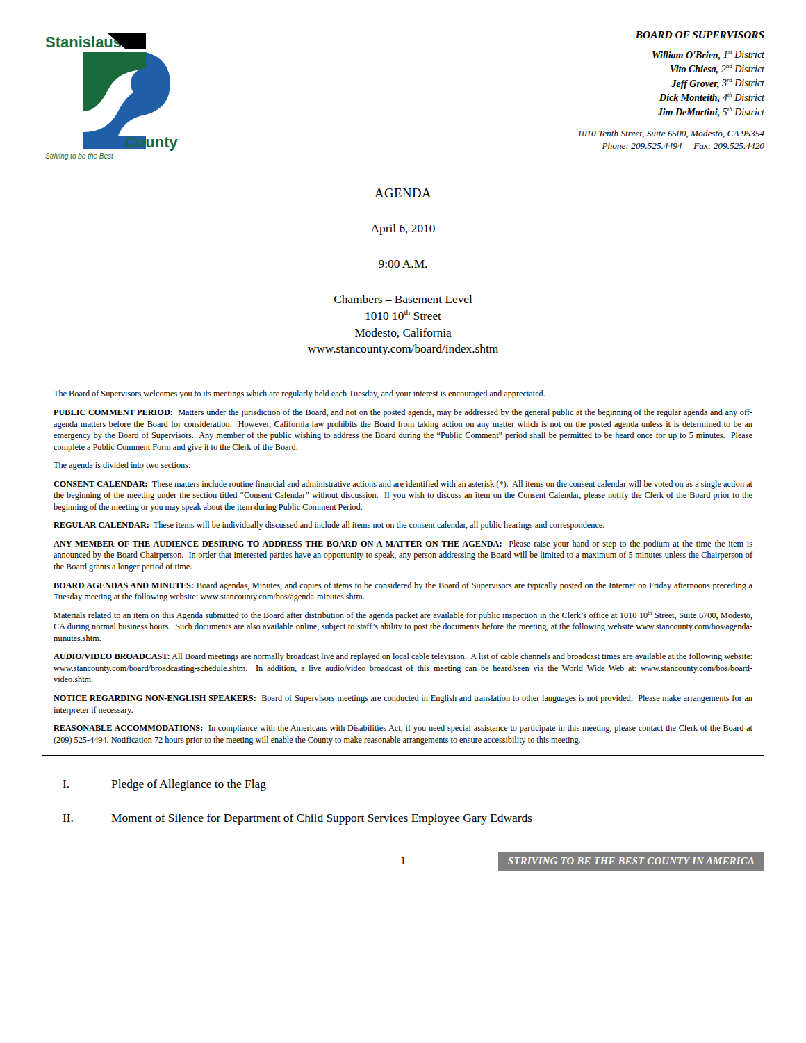Stanislaus County Striving to be the Best
BOARD OF SUPERVISORS
William O'Brien, 1st District
Vito Chiesa, 2nd District
Jeff Grover, 3rd District
Dick Monteith, 4th District
Jim DeMartini, 5th District
1010 Tenth Street, Suite 6500, Modesto, CA 95354
Phone: 209.525.4494 Fax: 209.525.4420
AGENDA
April 6, 2010
9:00 A.M.
Chambers – Basement Level
1010 10th Street
Modesto, California
www.stancounty.com/board/index.shtm
The Board of Supervisors welcomes you to its meetings which are regularly held each Tuesday, and your interest is encouraged and appreciated.
PUBLIC COMMENT PERIOD: Matters under the jurisdiction of the Board, and not on the posted agenda, may be addressed by the general public at the beginning of the regular agenda and any off-agenda matters before the Board for consideration. However, California law prohibits the Board from taking action on any matter which is not on the posted agenda unless it is determined to be an emergency by the Board of Supervisors. Any member of the public wishing to address the Board during the “Public Comment” period shall be permitted to be heard once for up to 5 minutes. Please complete a Public Comment Form and give it to the Clerk of the Board.
The agenda is divided into two sections:
CONSENT CALENDAR: These matters include routine financial and administrative actions and are identified with an asterisk (*). All items on the consent calendar will be voted on as a single action at the beginning of the meeting under the section titled “Consent Calendar” without discussion. If you wish to discuss an item on the Consent Calendar, please notify the Clerk of the Board prior to the beginning of the meeting or you may speak about the item during Public Comment Period.
REGULAR CALENDAR: These items will be individually discussed and include all items not on the consent calendar, all public hearings and correspondence.
ANY MEMBER OF THE AUDIENCE DESIRING TO ADDRESS THE BOARD ON A MATTER ON THE AGENDA: Please raise your hand or step to the podium at the time the item is announced by the Board Chairperson. In order that interested parties have an opportunity to speak, any person addressing the Board will be limited to a maximum of 5 minutes unless the Chairperson of the Board grants a longer period of time.
BOARD AGENDAS AND MINUTES: Board agendas, Minutes, and copies of items to be considered by the Board of Supervisors are typically posted on the Internet on Friday afternoons preceding a Tuesday meeting at the following website: www.stancounty.com/bos/agenda-minutes.shtm.
Materials related to an item on this Agenda submitted to the Board after distribution of the agenda packet are available for public inspection in the Clerk’s office at 1010 10th Street, Suite 6700, Modesto, CA during normal business hours. Such documents are also available online, subject to staff’s ability to post the documents before the meeting, at the following website www.stancounty.com/bos/agenda-minutes.shtm.
AUDIO/VIDEO BROADCAST: All Board meetings are normally broadcast live and replayed on local cable television. A list of cable channels and broadcast times are available at the following website: www.stancounty.com/board/broadcasting-schedule.shtm. In addition, a live audio/video broadcast of this meeting can be heard/seen via the World Wide Web at: www.stancounty.com/bos/board-video.shtm.
NOTICE REGARDING NON-ENGLISH SPEAKERS: Board of Supervisors meetings are conducted in English and translation to other languages is not provided. Please make arrangements for an interpreter if necessary.
REASONABLE ACCOMMODATIONS: In compliance with the Americans with Disabilities Act, if you need special assistance to participate in this meeting, please contact the Clerk of the Board at (209) 525-4494. Notification 72 hours prior to the meeting will enable the County to make reasonable arrangements to ensure accessibility to this meeting.
I. Pledge of Allegiance to the Flag
II. Moment of Silence for Department of Child Support Services Employee Gary Edwards
1 STRIVING TO BE THE BEST COUNTY IN AMERICA